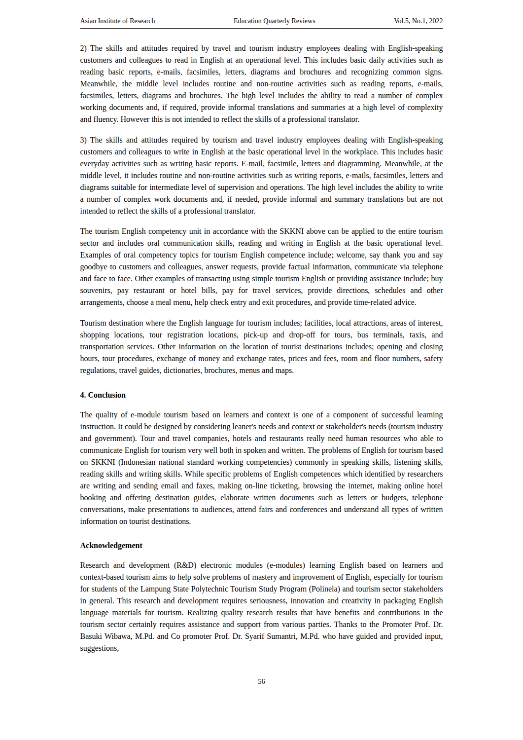Asian Institute of Research Education Quarterly Reviews Vol.5, No.1, 2022
2) The skills and attitudes required by travel and tourism industry employees dealing with English-speaking customers and colleagues to read in English at an operational level. This includes basic daily activities such as reading basic reports, e-mails, facsimiles, letters, diagrams and brochures and recognizing common signs. Meanwhile, the middle level includes routine and non-routine activities such as reading reports, e-mails, facsimiles, letters, diagrams and brochures. The high level includes the ability to read a number of complex working documents and, if required, provide informal translations and summaries at a high level of complexity and fluency. However this is not intended to reflect the skills of a professional translator.
3) The skills and attitudes required by tourism and travel industry employees dealing with English-speaking customers and colleagues to write in English at the basic operational level in the workplace. This includes basic everyday activities such as writing basic reports. E-mail, facsimile, letters and diagramming. Meanwhile, at the middle level, it includes routine and non-routine activities such as writing reports, e-mails, facsimiles, letters and diagrams suitable for intermediate level of supervision and operations. The high level includes the ability to write a number of complex work documents and, if needed, provide informal and summary translations but are not intended to reflect the skills of a professional translator.
The tourism English competency unit in accordance with the SKKNI above can be applied to the entire tourism sector and includes oral communication skills, reading and writing in English at the basic operational level. Examples of oral competency topics for tourism English competence include; welcome, say thank you and say goodbye to customers and colleagues, answer requests, provide factual information, communicate via telephone and face to face. Other examples of transacting using simple tourism English or providing assistance include; buy souvenirs, pay restaurant or hotel bills, pay for travel services, provide directions, schedules and other arrangements, choose a meal menu, help check entry and exit procedures, and provide time-related advice.
Tourism destination where the English language for tourism includes; facilities, local attractions, areas of interest, shopping locations, tour registration locations, pick-up and drop-off for tours, bus terminals, taxis, and transportation services. Other information on the location of tourist destinations includes; opening and closing hours, tour procedures, exchange of money and exchange rates, prices and fees, room and floor numbers, safety regulations, travel guides, dictionaries, brochures, menus and maps.
4. Conclusion
The quality of e-module tourism based on learners and context is one of a component of successful learning instruction. It could be designed by considering leaner's needs and context or stakeholder's needs (tourism industry and government). Tour and travel companies, hotels and restaurants really need human resources who able to communicate English for tourism very well both in spoken and written. The problems of English for tourism based on SKKNI (Indonesian national standard working competencies) commonly in speaking skills, listening skills, reading skills and writing skills. While specific problems of English competences which identified by researchers are writing and sending email and faxes, making on-line ticketing, browsing the internet, making online hotel booking and offering destination guides, elaborate written documents such as letters or budgets, telephone conversations, make presentations to audiences, attend fairs and conferences and understand all types of written information on tourist destinations.
Acknowledgement
Research and development (R&D) electronic modules (e-modules) learning English based on learners and context-based tourism aims to help solve problems of mastery and improvement of English, especially for tourism for students of the Lampung State Polytechnic Tourism Study Program (Polinela) and tourism sector stakeholders in general. This research and development requires seriousness, innovation and creativity in packaging English language materials for tourism. Realizing quality research results that have benefits and contributions in the tourism sector certainly requires assistance and support from various parties. Thanks to the Promoter Prof. Dr. Basuki Wibawa, M.Pd. and Co promoter Prof. Dr. Syarif Sumantri, M.Pd. who have guided and provided input, suggestions,
56